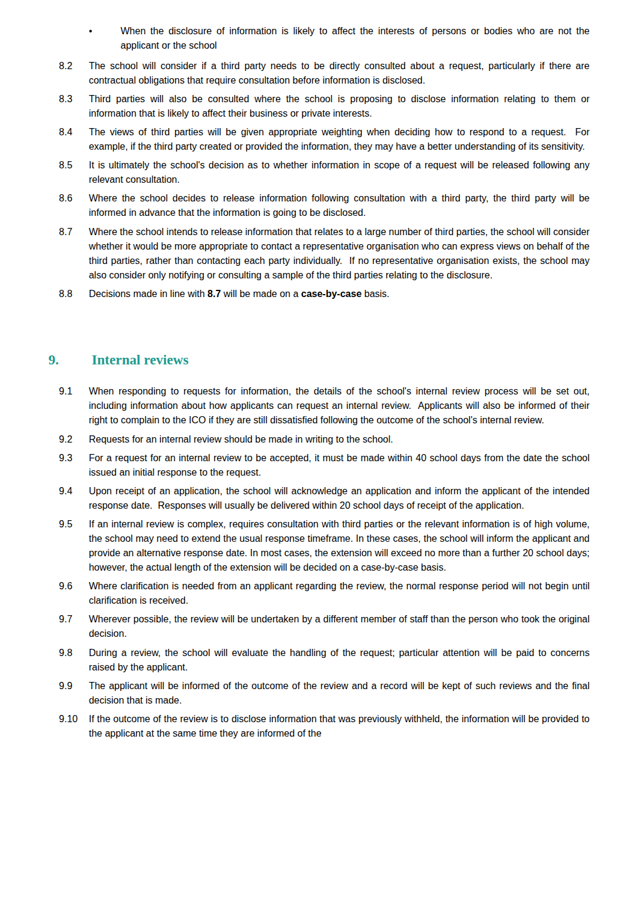When the disclosure of information is likely to affect the interests of persons or bodies who are not the applicant or the school
8.2
The school will consider if a third party needs to be directly consulted about a request, particularly if there are contractual obligations that require consultation before information is disclosed.
8.3
Third parties will also be consulted where the school is proposing to disclose information relating to them or information that is likely to affect their business or private interests.
8.4
The views of third parties will be given appropriate weighting when deciding how to respond to a request. For example, if the third party created or provided the information, they may have a better understanding of its sensitivity.
8.5
It is ultimately the school's decision as to whether information in scope of a request will be released following any relevant consultation.
8.6
Where the school decides to release information following consultation with a third party, the third party will be informed in advance that the information is going to be disclosed.
8.7
Where the school intends to release information that relates to a large number of third parties, the school will consider whether it would be more appropriate to contact a representative organisation who can express views on behalf of the third parties, rather than contacting each party individually. If no representative organisation exists, the school may also consider only notifying or consulting a sample of the third parties relating to the disclosure.
8.8
Decisions made in line with 8.7 will be made on a case-by-case basis.
9. Internal reviews
9.1
When responding to requests for information, the details of the school's internal review process will be set out, including information about how applicants can request an internal review. Applicants will also be informed of their right to complain to the ICO if they are still dissatisfied following the outcome of the school's internal review.
9.2
Requests for an internal review should be made in writing to the school.
9.3
For a request for an internal review to be accepted, it must be made within 40 school days from the date the school issued an initial response to the request.
9.4
Upon receipt of an application, the school will acknowledge an application and inform the applicant of the intended response date. Responses will usually be delivered within 20 school days of receipt of the application.
9.5
If an internal review is complex, requires consultation with third parties or the relevant information is of high volume, the school may need to extend the usual response timeframe. In these cases, the school will inform the applicant and provide an alternative response date. In most cases, the extension will exceed no more than a further 20 school days; however, the actual length of the extension will be decided on a case-by-case basis.
9.6
Where clarification is needed from an applicant regarding the review, the normal response period will not begin until clarification is received.
9.7
Wherever possible, the review will be undertaken by a different member of staff than the person who took the original decision.
9.8
During a review, the school will evaluate the handling of the request; particular attention will be paid to concerns raised by the applicant.
9.9
The applicant will be informed of the outcome of the review and a record will be kept of such reviews and the final decision that is made.
9.10
If the outcome of the review is to disclose information that was previously withheld, the information will be provided to the applicant at the same time they are informed of the